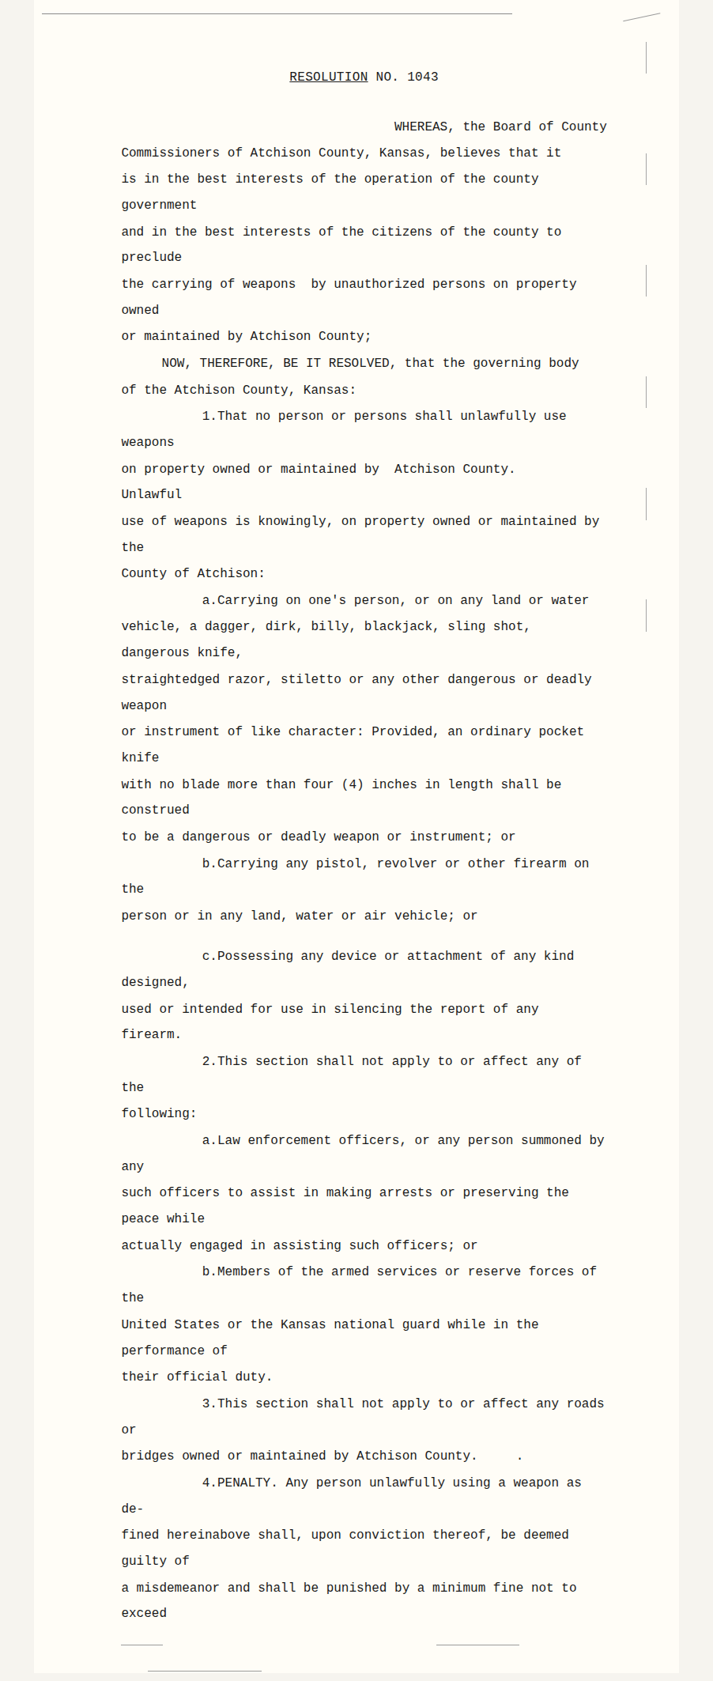RESOLUTION NO. 1043
WHEREAS, the Board of County
Commissioners of Atchison County, Kansas, believes that it
is in the best interests of the operation of the county government
and in the best interests of the citizens of the county to preclude
the carrying of weapons by unauthorized persons on property owned
or maintained by Atchison County;
NOW, THEREFORE, BE IT RESOLVED, that the governing body
of the Atchison County, Kansas:
1. That no person or persons shall unlawfully use weapons
on property owned or maintained by Atchison County. Unlawful
use of weapons is knowingly, on property owned or maintained by the
County of Atchison:
a. Carrying on one's person, or on any land or water
vehicle, a dagger, dirk, billy, blackjack, sling shot, dangerous knife,
straightedged razor, stiletto or any other dangerous or deadly weapon
or instrument of like character: Provided, an ordinary pocket knife
with no blade more than four (4) inches in length shall be construed
to be a dangerous or deadly weapon or instrument; or
b. Carrying any pistol, revolver or other firearm on the
person or in any land, water or air vehicle; or
c. Possessing any device or attachment of any kind designed,
used or intended for use in silencing the report of any firearm.
2. This section shall not apply to or affect any of the
following:
a. Law enforcement officers, or any person summoned by any
such officers to assist in making arrests or preserving the peace while
actually engaged in assisting such officers; or
b. Members of the armed services or reserve forces of the
United States or the Kansas national guard while in the performance of
their official duty.
3. This section shall not apply to or affect any roads or
bridges owned or maintained by Atchison County. .
4. PENALTY. Any person unlawfully using a weapon as de-
fined hereinabove shall, upon conviction thereof, be deemed guilty of
a misdemeanor and shall be punished by a minimum fine not to exceed